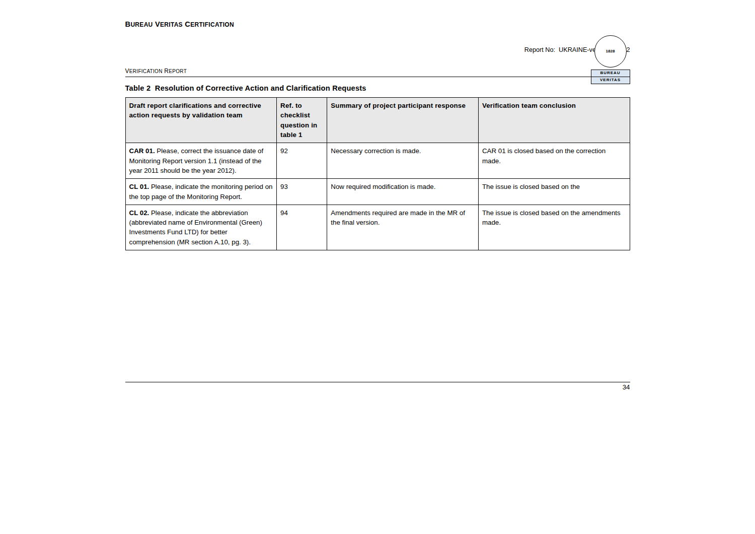BUREAU VERITAS CERTIFICATION
Report No: UKRAINE-ver/0430/2012
1828
BUREAU
VERITAS
VERIFICATION REPORT
Table 2 Resolution of Corrective Action and Clarification Requests
| Draft report clarifications and corrective action requests by validation team | Ref. to checklist question in table 1 | Summary of project participant response | Verification team conclusion |
| --- | --- | --- | --- |
| CAR 01. Please, correct the issuance date of Monitoring Report version 1.1 (instead of the year 2011 should be the year 2012). | 92 | Necessary correction is made. | CAR 01 is closed based on the correction made. |
| CL 01. Please, indicate the monitoring period on the top page of the Monitoring Report. | 93 | Now required modification is made. | The issue is closed based on the |
| CL 02. Please, indicate the abbreviation (abbreviated name of Environmental (Green) Investments Fund LTD) for better comprehension (MR section A.10, pg. 3). | 94 | Amendments required are made in the MR of the final version. | The issue is closed based on the amendments made. |
34